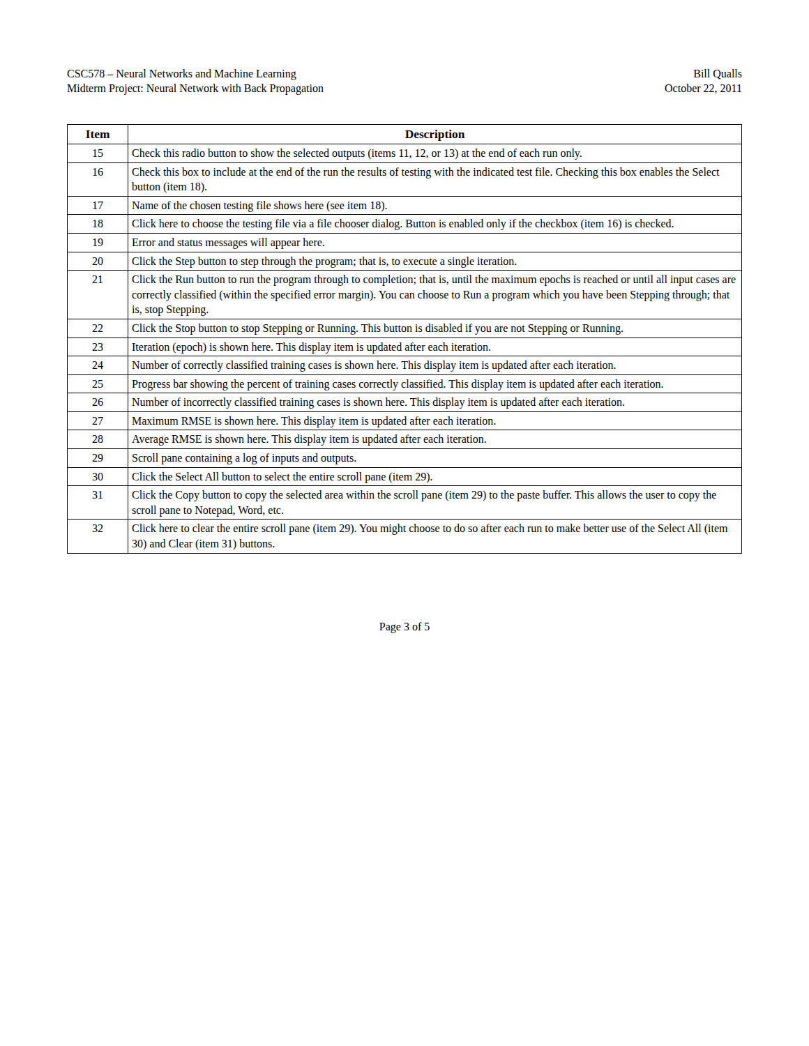| CSC578 – Neural Networks and Machine Learning | Bill Qualls |
| Midterm Project: Neural Network with Back Propagation | October 22, 2011 |
| Item | Description |
| --- | --- |
| 15 | Check this radio button to show the selected outputs (items 11, 12, or 13) at the end of each run only. |
| 16 | Check this box to include at the end of the run the results of testing with the indicated test file. Checking this box enables the Select button (item 18). |
| 17 | Name of the chosen testing file shows here (see item 18). |
| 18 | Click here to choose the testing file via a file chooser dialog. Button is enabled only if the checkbox (item 16) is checked. |
| 19 | Error and status messages will appear here. |
| 20 | Click the Step button to step through the program; that is, to execute a single iteration. |
| 21 | Click the Run button to run the program through to completion; that is, until the maximum epochs is reached or until all input cases are correctly classified (within the specified error margin). You can choose to Run a program which you have been Stepping through; that is, stop Stepping. |
| 22 | Click the Stop button to stop Stepping or Running. This button is disabled if you are not Stepping or Running. |
| 23 | Iteration (epoch) is shown here. This display item is updated after each iteration. |
| 24 | Number of correctly classified training cases is shown here. This display item is updated after each iteration. |
| 25 | Progress bar showing the percent of training cases correctly classified. This display item is updated after each iteration. |
| 26 | Number of incorrectly classified training cases is shown here. This display item is updated after each iteration. |
| 27 | Maximum RMSE is shown here. This display item is updated after each iteration. |
| 28 | Average RMSE is shown here. This display item is updated after each iteration. |
| 29 | Scroll pane containing a log of inputs and outputs. |
| 30 | Click the Select All button to select the entire scroll pane (item 29). |
| 31 | Click the Copy button to copy the selected area within the scroll pane (item 29) to the paste buffer. This allows the user to copy the scroll pane to Notepad, Word, etc. |
| 32 | Click here to clear the entire scroll pane (item 29). You might choose to do so after each run to make better use of the Select All (item 30) and Clear (item 31) buttons. |
Page 3 of 5